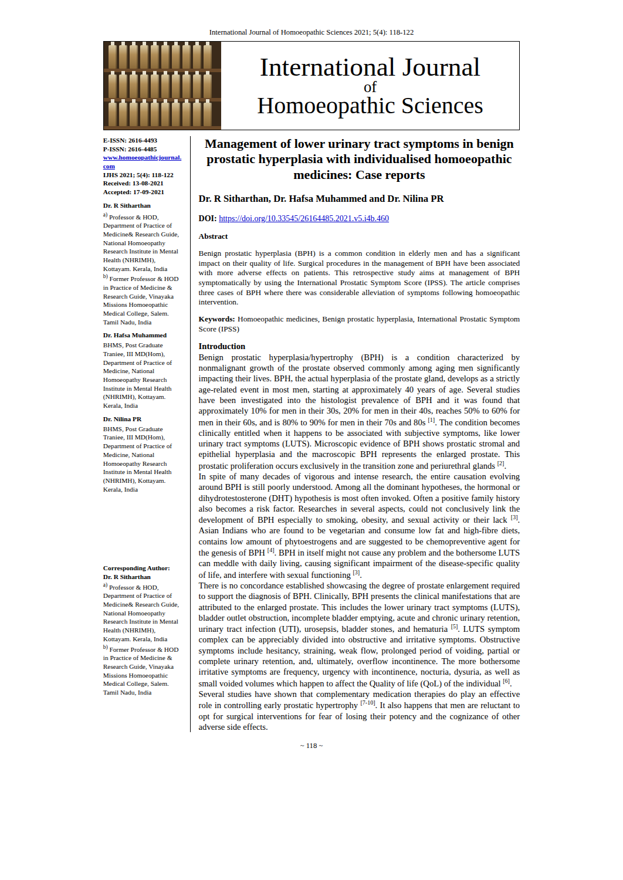International Journal of Homoeopathic Sciences 2021; 5(4): 118-122
International Journal
of
Homoeopathic Sciences
E-ISSN: 2616-4493
P-ISSN: 2616-4485
www.homoeopathicjournal.com
IJHS 2021; 5(4): 118-122
Received: 13-08-2021
Accepted: 17-09-2021
Dr. R Sitharthan
a) Professor & HOD, Department of Practice of Medicine& Research Guide, National Homoeopathy Research Institute in Mental Health (NHRIMH), Kottayam. Kerala, India
b) Former Professor & HOD in Practice of Medicine & Research Guide, Vinayaka Missions Homoeopathic Medical College, Salem. Tamil Nadu, India
Dr. Hafsa Muhammed
BHMS, Post Graduate Traniee, III MD(Hom), Department of Practice of Medicine, National Homoeopathy Research Institute in Mental Health (NHRIMH), Kottayam. Kerala, India
Dr. Nilina PR
BHMS, Post Graduate Traniee, III MD(Hom), Department of Practice of Medicine, National Homoeopathy Research Institute in Mental Health (NHRIMH), Kottayam. Kerala, India
Corresponding Author:
Dr. R Sitharthan
a) Professor & HOD, Department of Practice of Medicine& Research Guide, National Homoeopathy Research Institute in Mental Health (NHRIMH), Kottayam. Kerala, India
b) Former Professor & HOD in Practice of Medicine & Research Guide, Vinayaka Missions Homoeopathic Medical College, Salem. Tamil Nadu, India
Management of lower urinary tract symptoms in benign prostatic hyperplasia with individualised homoeopathic medicines: Case reports
Dr. R Sitharthan, Dr. Hafsa Muhammed and Dr. Nilina PR
DOI: https://doi.org/10.33545/26164485.2021.v5.i4b.460
Abstract
Benign prostatic hyperplasia (BPH) is a common condition in elderly men and has a significant impact on their quality of life. Surgical procedures in the management of BPH have been associated with more adverse effects on patients. This retrospective study aims at management of BPH symptomatically by using the International Prostatic Symptom Score (IPSS). The article comprises three cases of BPH where there was considerable alleviation of symptoms following homoeopathic intervention.
Keywords: Homoeopathic medicines, Benign prostatic hyperplasia, International Prostatic Symptom Score (IPSS)
Introduction
Benign prostatic hyperplasia/hypertrophy (BPH) is a condition characterized by nonmalignant growth of the prostate observed commonly among aging men significantly impacting their lives. BPH, the actual hyperplasia of the prostate gland, develops as a strictly age-related event in most men, starting at approximately 40 years of age. Several studies have been investigated into the histologist prevalence of BPH and it was found that approximately 10% for men in their 30s, 20% for men in their 40s, reaches 50% to 60% for men in their 60s, and is 80% to 90% for men in their 70s and 80s [1]. The condition becomes clinically entitled when it happens to be associated with subjective symptoms, like lower urinary tract symptoms (LUTS). Microscopic evidence of BPH shows prostatic stromal and epithelial hyperplasia and the macroscopic BPH represents the enlarged prostate. This prostatic proliferation occurs exclusively in the transition zone and periurethral glands [2].
In spite of many decades of vigorous and intense research, the entire causation evolving around BPH is still poorly understood. Among all the dominant hypotheses, the hormonal or dihydrotestosterone (DHT) hypothesis is most often invoked. Often a positive family history also becomes a risk factor. Researches in several aspects, could not conclusively link the development of BPH especially to smoking, obesity, and sexual activity or their lack [3]. Asian Indians who are found to be vegetarian and consume low fat and high-fibre diets, contains low amount of phytoestrogens and are suggested to be chemopreventive agent for the genesis of BPH [4]. BPH in itself might not cause any problem and the bothersome LUTS can meddle with daily living, causing significant impairment of the disease-specific quality of life, and interfere with sexual functioning [3].
There is no concordance established showcasing the degree of prostate enlargement required to support the diagnosis of BPH. Clinically, BPH presents the clinical manifestations that are attributed to the enlarged prostate. This includes the lower urinary tract symptoms (LUTS), bladder outlet obstruction, incomplete bladder emptying, acute and chronic urinary retention, urinary tract infection (UTI), urosepsis, bladder stones, and hematuria [5]. LUTS symptom complex can be appreciably divided into obstructive and irritative symptoms. Obstructive symptoms include hesitancy, straining, weak flow, prolonged period of voiding, partial or complete urinary retention, and, ultimately, overflow incontinence. The more bothersome irritative symptoms are frequency, urgency with incontinence, nocturia, dysuria, as well as small voided volumes which happen to affect the Quality of life (QoL) of the individual [6].
Several studies have shown that complementary medication therapies do play an effective role in controlling early prostatic hypertrophy [7-10]. It also happens that men are reluctant to opt for surgical interventions for fear of losing their potency and the cognizance of other adverse side effects.
~ 118 ~